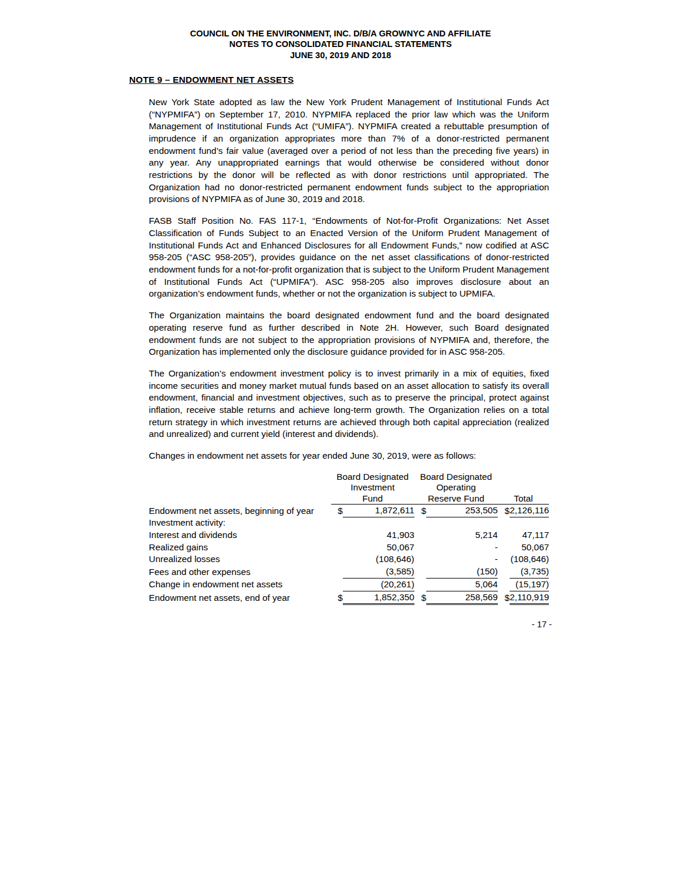COUNCIL ON THE ENVIRONMENT, INC. D/B/A GROWNYC AND AFFILIATE
NOTES TO CONSOLIDATED FINANCIAL STATEMENTS
JUNE 30, 2019 AND 2018
NOTE 9 – ENDOWMENT NET ASSETS
New York State adopted as law the New York Prudent Management of Institutional Funds Act (“NYPMIFA”) on September 17, 2010. NYPMIFA replaced the prior law which was the Uniform Management of Institutional Funds Act (“UMIFA”). NYPMIFA created a rebuttable presumption of imprudence if an organization appropriates more than 7% of a donor-restricted permanent endowment fund’s fair value (averaged over a period of not less than the preceding five years) in any year. Any unappropriated earnings that would otherwise be considered without donor restrictions by the donor will be reflected as with donor restrictions until appropriated. The Organization had no donor-restricted permanent endowment funds subject to the appropriation provisions of NYPMIFA as of June 30, 2019 and 2018.
FASB Staff Position No. FAS 117-1, “Endowments of Not-for-Profit Organizations: Net Asset Classification of Funds Subject to an Enacted Version of the Uniform Prudent Management of Institutional Funds Act and Enhanced Disclosures for all Endowment Funds,” now codified at ASC 958-205 (“ASC 958-205”), provides guidance on the net asset classifications of donor-restricted endowment funds for a not-for-profit organization that is subject to the Uniform Prudent Management of Institutional Funds Act (“UPMIFA”). ASC 958-205 also improves disclosure about an organization’s endowment funds, whether or not the organization is subject to UPMIFA.
The Organization maintains the board designated endowment fund and the board designated operating reserve fund as further described in Note 2H. However, such Board designated endowment funds are not subject to the appropriation provisions of NYPMIFA and, therefore, the Organization has implemented only the disclosure guidance provided for in ASC 958-205.
The Organization’s endowment investment policy is to invest primarily in a mix of equities, fixed income securities and money market mutual funds based on an asset allocation to satisfy its overall endowment, financial and investment objectives, such as to preserve the principal, protect against inflation, receive stable returns and achieve long-term growth. The Organization relies on a total return strategy in which investment returns are achieved through both capital appreciation (realized and unrealized) and current yield (interest and dividends).
Changes in endowment net assets for year ended June 30, 2019, were as follows:
| | Board Designated Investment | Board Designated Operating | |
| --- | --- | --- | --- |
| | Fund | Reserve Fund | Total |
| Endowment net assets, beginning of year | $ | 1,872,611 | $ | 253,505 | $ | 2,126,116 |
| Investment activity: | | | | | | |
| Interest and dividends | | 41,903 | | 5,214 | | 47,117 |
| Realized gains | | 50,067 | | - | | 50,067 |
| Unrealized losses | | (108,646) | | - | | (108,646) |
| Fees and other expenses | | (3,585) | | (150) | | (3,735) |
| Change in endowment net assets | | (20,261) | | 5,064 | | (15,197) |
| Endowment net assets, end of year | $ | 1,852,350 | $ | 258,569 | $ | 2,110,919 |
- 17 -